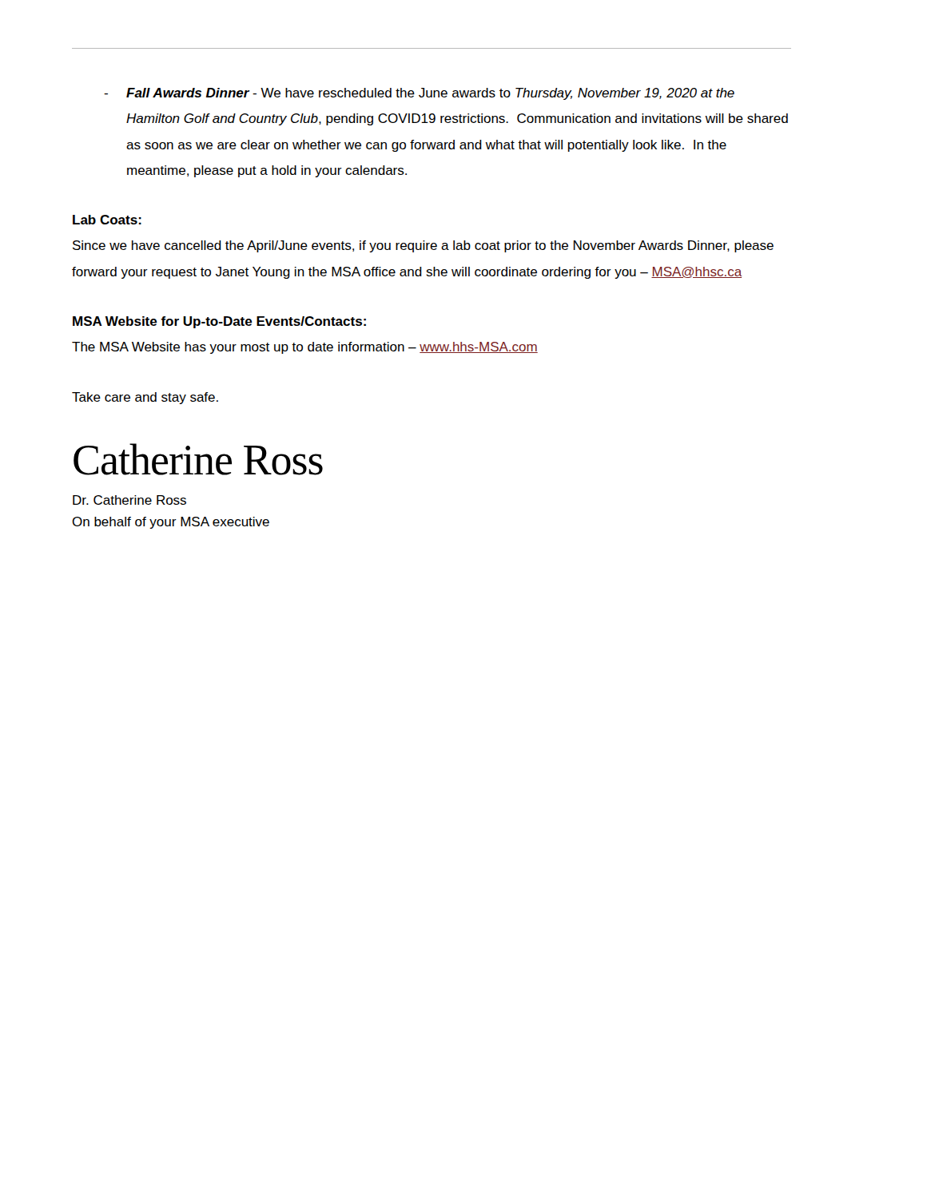Fall Awards Dinner - We have rescheduled the June awards to Thursday, November 19, 2020 at the Hamilton Golf and Country Club, pending COVID19 restrictions. Communication and invitations will be shared as soon as we are clear on whether we can go forward and what that will potentially look like. In the meantime, please put a hold in your calendars.
Lab Coats:
Since we have cancelled the April/June events, if you require a lab coat prior to the November Awards Dinner, please forward your request to Janet Young in the MSA office and she will coordinate ordering for you – MSA@hhsc.ca
MSA Website for Up-to-Date Events/Contacts:
The MSA Website has your most up to date information – www.hhs-MSA.com
Take care and stay safe.
Catherine Ross
Dr. Catherine Ross
On behalf of your MSA executive